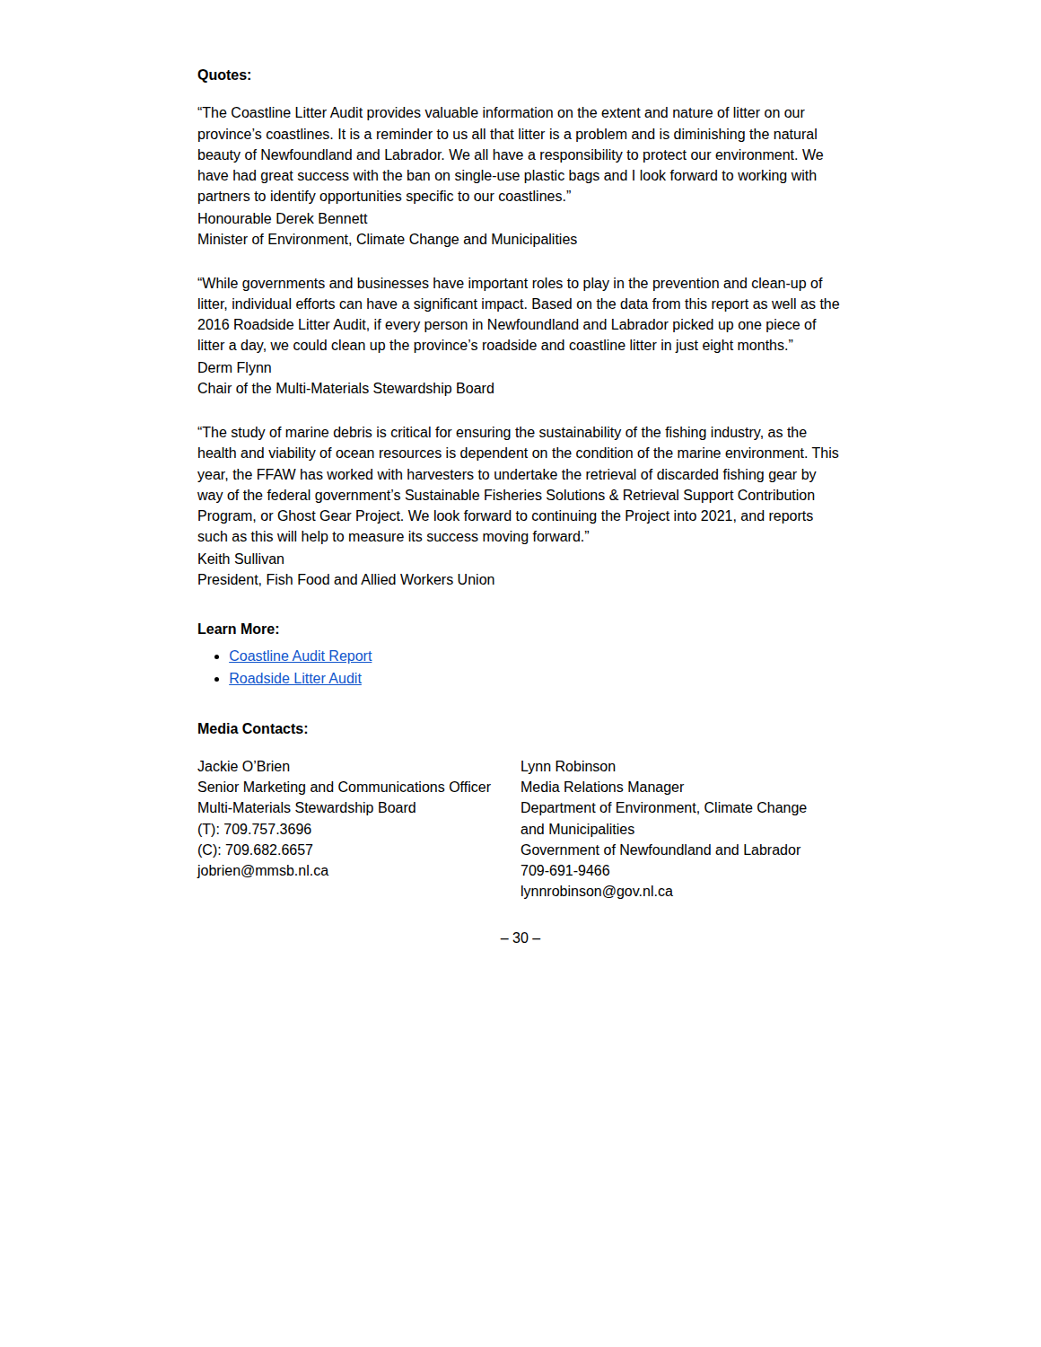Quotes:
“The Coastline Litter Audit provides valuable information on the extent and nature of litter on our province’s coastlines. It is a reminder to us all that litter is a problem and is diminishing the natural beauty of Newfoundland and Labrador. We all have a responsibility to protect our environment. We have had great success with the ban on single-use plastic bags and I look forward to working with partners to identify opportunities specific to our coastlines.”
Honourable Derek Bennett
Minister of Environment, Climate Change and Municipalities
“While governments and businesses have important roles to play in the prevention and clean-up of litter, individual efforts can have a significant impact. Based on the data from this report as well as the 2016 Roadside Litter Audit, if every person in Newfoundland and Labrador picked up one piece of litter a day, we could clean up the province’s roadside and coastline litter in just eight months.”
Derm Flynn
Chair of the Multi-Materials Stewardship Board
“The study of marine debris is critical for ensuring the sustainability of the fishing industry, as the health and viability of ocean resources is dependent on the condition of the marine environment. This year, the FFAW has worked with harvesters to undertake the retrieval of discarded fishing gear by way of the federal government’s Sustainable Fisheries Solutions & Retrieval Support Contribution Program, or Ghost Gear Project. We look forward to continuing the Project into 2021, and reports such as this will help to measure its success moving forward.”
Keith Sullivan
President, Fish Food and Allied Workers Union
Learn More:
Coastline Audit Report
Roadside Litter Audit
Media Contacts:
| Jackie O’Brien Senior Marketing and Communications Officer Multi-Materials Stewardship Board (T): 709.757.3696 (C): 709.682.6657 jobrien@mmsb.nl.ca | Lynn Robinson Media Relations Manager Department of Environment, Climate Change and Municipalities Government of Newfoundland and Labrador 709-691-9466 lynnrobinson@gov.nl.ca |
– 30 –